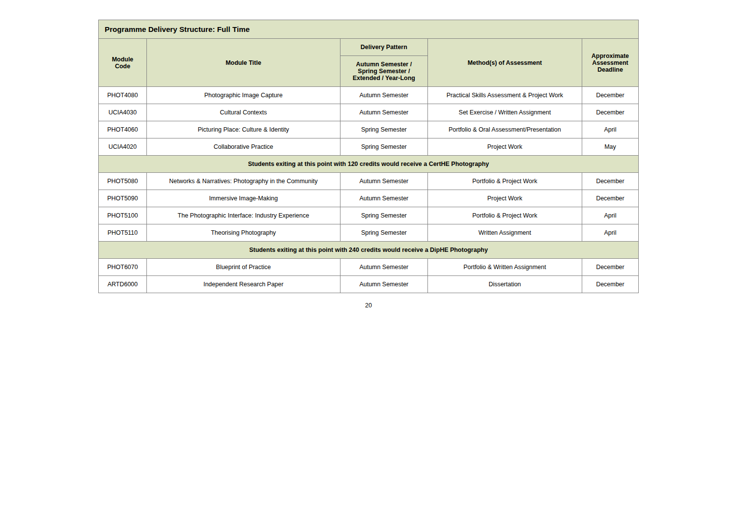Programme Delivery Structure: Full Time
| Module Code | Module Title | Delivery Pattern | Method(s) of Assessment | Approximate Assessment Deadline |
| --- | --- | --- | --- | --- |
| Autumn Semester / Spring Semester / Extended / Year-Long |
| PHOT4080 | Photographic Image Capture | Autumn Semester | Practical Skills Assessment & Project Work | December |
| UCIA4030 | Cultural Contexts | Autumn Semester | Set Exercise / Written Assignment | December |
| PHOT4060 | Picturing Place: Culture & Identity | Spring Semester | Portfolio & Oral Assessment/Presentation | April |
| UCIA4020 | Collaborative Practice | Spring Semester | Project Work | May |
| Students exiting at this point with 120 credits would receive a CertHE Photography |
| PHOT5080 | Networks & Narratives: Photography in the Community | Autumn Semester | Portfolio & Project Work | December |
| PHOT5090 | Immersive Image-Making | Autumn Semester | Project Work | December |
| PHOT5100 | The Photographic Interface: Industry Experience | Spring Semester | Portfolio & Project Work | April |
| PHOT5110 | Theorising Photography | Spring Semester | Written Assignment | April |
| Students exiting at this point with 240 credits would receive a DipHE Photography |
| PHOT6070 | Blueprint of Practice | Autumn Semester | Portfolio & Written Assignment | December |
| ARTD6000 | Independent Research Paper | Autumn Semester | Dissertation | December |
20